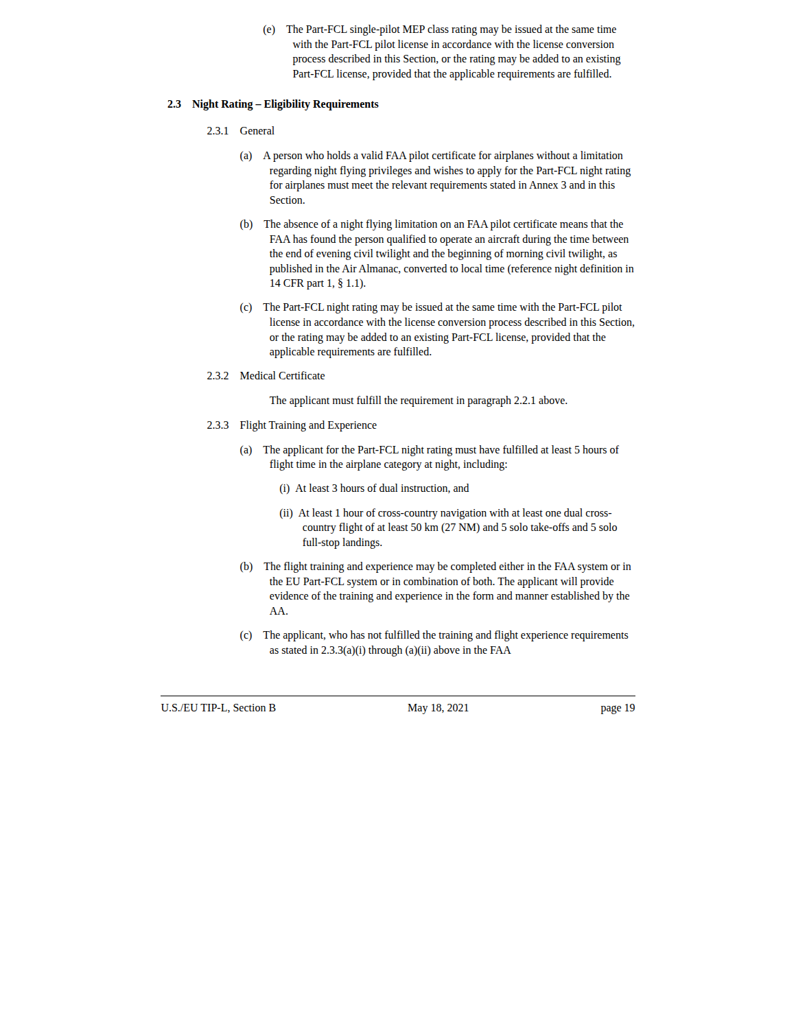(e) The Part-FCL single-pilot MEP class rating may be issued at the same time with the Part-FCL pilot license in accordance with the license conversion process described in this Section, or the rating may be added to an existing Part-FCL license, provided that the applicable requirements are fulfilled.
2.3 Night Rating – Eligibility Requirements
2.3.1 General
(a) A person who holds a valid FAA pilot certificate for airplanes without a limitation regarding night flying privileges and wishes to apply for the Part-FCL night rating for airplanes must meet the relevant requirements stated in Annex 3 and in this Section.
(b) The absence of a night flying limitation on an FAA pilot certificate means that the FAA has found the person qualified to operate an aircraft during the time between the end of evening civil twilight and the beginning of morning civil twilight, as published in the Air Almanac, converted to local time (reference night definition in 14 CFR part 1, § 1.1).
(c) The Part-FCL night rating may be issued at the same time with the Part-FCL pilot license in accordance with the license conversion process described in this Section, or the rating may be added to an existing Part-FCL license, provided that the applicable requirements are fulfilled.
2.3.2 Medical Certificate
The applicant must fulfill the requirement in paragraph 2.2.1 above.
2.3.3 Flight Training and Experience
(a) The applicant for the Part-FCL night rating must have fulfilled at least 5 hours of flight time in the airplane category at night, including:
(i) At least 3 hours of dual instruction, and
(ii) At least 1 hour of cross-country navigation with at least one dual cross-country flight of at least 50 km (27 NM) and 5 solo take-offs and 5 solo full-stop landings.
(b) The flight training and experience may be completed either in the FAA system or in the EU Part-FCL system or in combination of both. The applicant will provide evidence of the training and experience in the form and manner established by the AA.
(c) The applicant, who has not fulfilled the training and flight experience requirements as stated in 2.3.3(a)(i) through (a)(ii) above in the FAA
U.S./EU TIP-L, Section B May 18, 2021 page 19